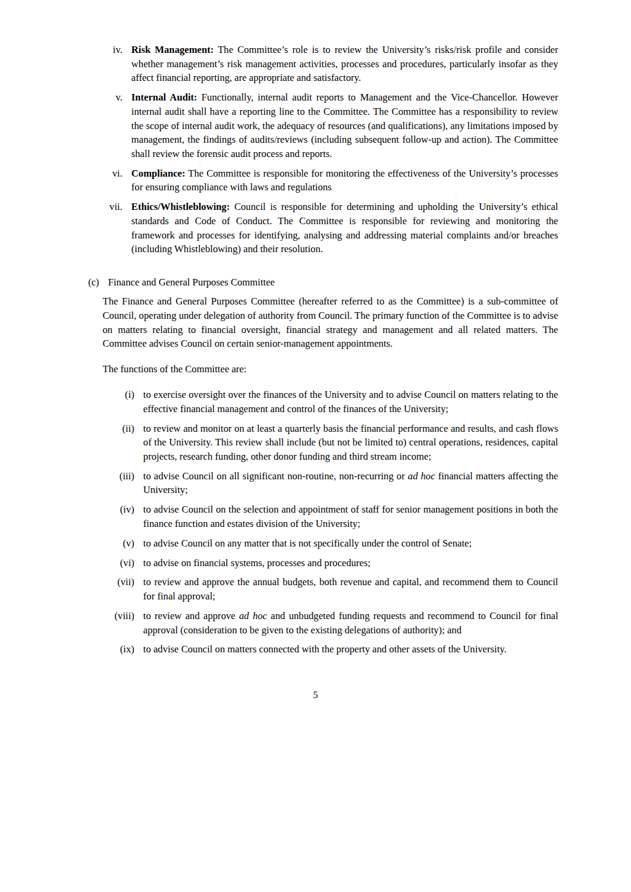iv. Risk Management: The Committee’s role is to review the University’s risks/risk profile and consider whether management’s risk management activities, processes and procedures, particularly insofar as they affect financial reporting, are appropriate and satisfactory.
v. Internal Audit: Functionally, internal audit reports to Management and the Vice-Chancellor. However internal audit shall have a reporting line to the Committee. The Committee has a responsibility to review the scope of internal audit work, the adequacy of resources (and qualifications), any limitations imposed by management, the findings of audits/reviews (including subsequent follow-up and action). The Committee shall review the forensic audit process and reports.
vi. Compliance: The Committee is responsible for monitoring the effectiveness of the University’s processes for ensuring compliance with laws and regulations
vii. Ethics/Whistleblowing: Council is responsible for determining and upholding the University’s ethical standards and Code of Conduct. The Committee is responsible for reviewing and monitoring the framework and processes for identifying, analysing and addressing material complaints and/or breaches (including Whistleblowing) and their resolution.
(c) Finance and General Purposes Committee
The Finance and General Purposes Committee (hereafter referred to as the Committee) is a sub-committee of Council, operating under delegation of authority from Council. The primary function of the Committee is to advise on matters relating to financial oversight, financial strategy and management and all related matters. The Committee advises Council on certain senior-management appointments.
The functions of the Committee are:
(i) to exercise oversight over the finances of the University and to advise Council on matters relating to the effective financial management and control of the finances of the University;
(ii) to review and monitor on at least a quarterly basis the financial performance and results, and cash flows of the University. This review shall include (but not be limited to) central operations, residences, capital projects, research funding, other donor funding and third stream income;
(iii) to advise Council on all significant non-routine, non-recurring or ad hoc financial matters affecting the University;
(iv) to advise Council on the selection and appointment of staff for senior management positions in both the finance function and estates division of the University;
(v) to advise Council on any matter that is not specifically under the control of Senate;
(vi) to advise on financial systems, processes and procedures;
(vii) to review and approve the annual budgets, both revenue and capital, and recommend them to Council for final approval;
(viii) to review and approve ad hoc and unbudgeted funding requests and recommend to Council for final approval (consideration to be given to the existing delegations of authority); and
(ix) to advise Council on matters connected with the property and other assets of the University.
5